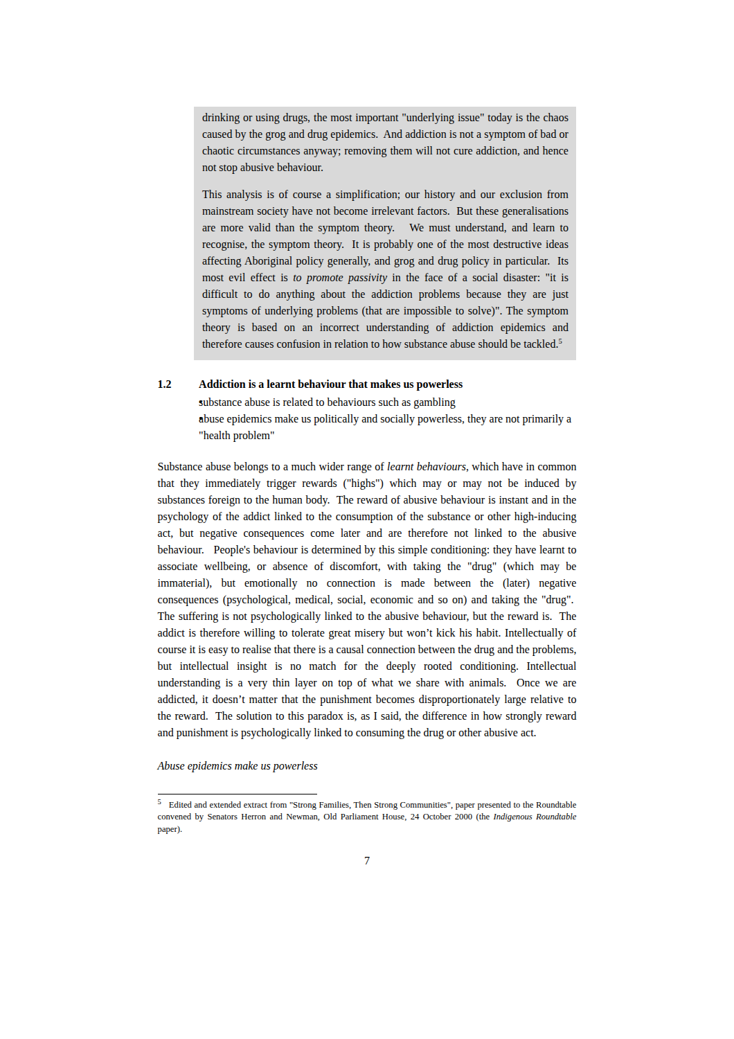drinking or using drugs, the most important "underlying issue" today is the chaos caused by the grog and drug epidemics. And addiction is not a symptom of bad or chaotic circumstances anyway; removing them will not cure addiction, and hence not stop abusive behaviour.
This analysis is of course a simplification; our history and our exclusion from mainstream society have not become irrelevant factors. But these generalisations are more valid than the symptom theory. We must understand, and learn to recognise, the symptom theory. It is probably one of the most destructive ideas affecting Aboriginal policy generally, and grog and drug policy in particular. Its most evil effect is to promote passivity in the face of a social disaster: "it is difficult to do anything about the addiction problems because they are just symptoms of underlying problems (that are impossible to solve)". The symptom theory is based on an incorrect understanding of addiction epidemics and therefore causes confusion in relation to how substance abuse should be tackled.5
1.2 Addiction is a learnt behaviour that makes us powerless
•substance abuse is related to behaviours such as gambling
•abuse epidemics make us politically and socially powerless, they are not primarily a "health problem"
Substance abuse belongs to a much wider range of learnt behaviours, which have in common that they immediately trigger rewards ("highs") which may or may not be induced by substances foreign to the human body. The reward of abusive behaviour is instant and in the psychology of the addict linked to the consumption of the substance or other high-inducing act, but negative consequences come later and are therefore not linked to the abusive behaviour. People's behaviour is determined by this simple conditioning: they have learnt to associate wellbeing, or absence of discomfort, with taking the "drug" (which may be immaterial), but emotionally no connection is made between the (later) negative consequences (psychological, medical, social, economic and so on) and taking the "drug". The suffering is not psychologically linked to the abusive behaviour, but the reward is. The addict is therefore willing to tolerate great misery but won’t kick his habit. Intellectually of course it is easy to realise that there is a causal connection between the drug and the problems, but intellectual insight is no match for the deeply rooted conditioning. Intellectual understanding is a very thin layer on top of what we share with animals. Once we are addicted, it doesn’t matter that the punishment becomes disproportionately large relative to the reward. The solution to this paradox is, as I said, the difference in how strongly reward and punishment is psychologically linked to consuming the drug or other abusive act.
Abuse epidemics make us powerless
5 Edited and extended extract from "Strong Families, Then Strong Communities", paper presented to the Roundtable convened by Senators Herron and Newman, Old Parliament House, 24 October 2000 (the Indigenous Roundtable paper).
7